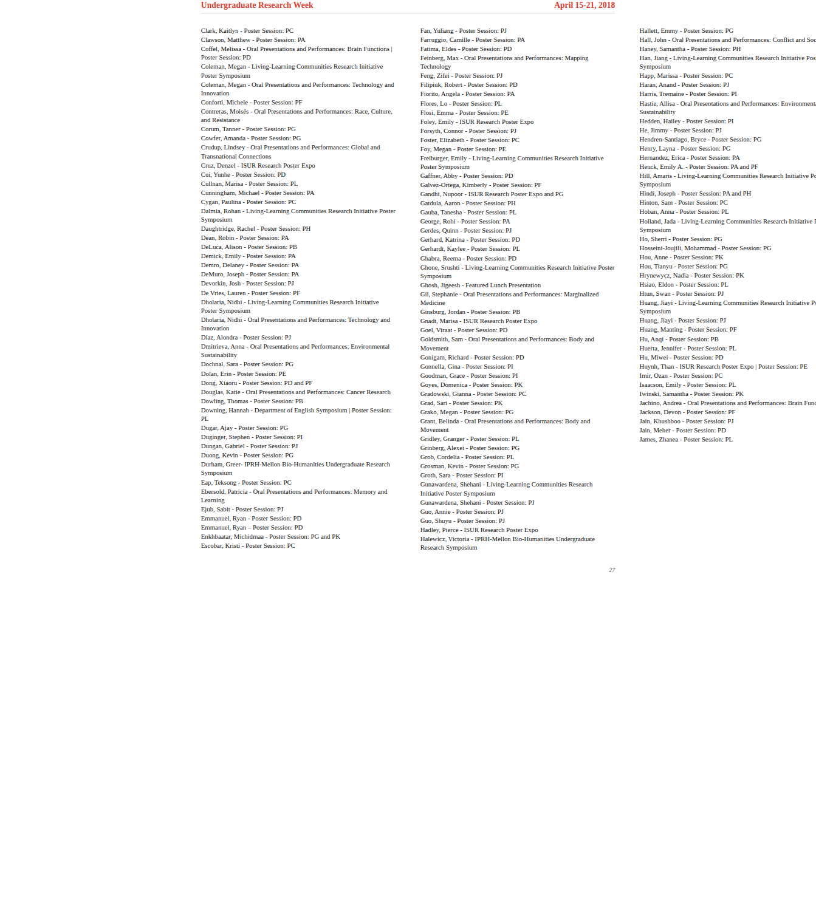Undergraduate Research Week
April 15-21, 2018
Clark, Kaitlyn - Poster Session: PC
Clawson, Matthew - Poster Session: PA
Coffel, Melissa - Oral Presentations and Performances: Brain Functions | Poster Session: PD
Coleman, Megan - Living-Learning Communities Research Initiative Poster Symposium
Coleman, Megan - Oral Presentations and Performances: Technology and Innovation
Conforti, Michele - Poster Session: PF
Contreras, Moisés - Oral Presentations and Performances: Race, Culture, and Resistance
Corum, Tanner - Poster Session: PG
Cowfer, Amanda - Poster Session: PG
Crudup, Lindsey - Oral Presentations and Performances: Global and Transnational Connections
Cruz, Denzel - ISUR Research Poster Expo
Cui, Yunhe - Poster Session: PD
Cullnan, Marisa - Poster Session: PL
Cunningham, Michael - Poster Session: PA
Cygan, Paulina - Poster Session: PC
Dalmia, Rohan - Living-Learning Communities Research Initiative Poster Symposium
Daughtridge, Rachel - Poster Session: PH
Dean, Robin - Poster Session: PA
DeLuca, Alison - Poster Session: PB
Demick, Emily - Poster Session: PA
Demro, Delaney - Poster Session: PA
DeMuro, Joseph - Poster Session: PA
Devorkin, Josh - Poster Session: PJ
De Vries, Lauren - Poster Session: PF
Dholaria, Nidhi - Living-Learning Communities Research Initiative Poster Symposium
Dholaria, Nidhi - Oral Presentations and Performances: Technology and Innovation
Diaz, Alondra - Poster Session: PJ
Dmitrieva, Anna - Oral Presentations and Performances: Environmental Sustainability
Dochnal, Sara - Poster Session: PG
Dolan, Erin - Poster Session: PE
Dong, Xiaoru - Poster Session: PD and PF
Douglas, Katie - Oral Presentations and Performances: Cancer Research
Dowling, Thomas - Poster Session: PB
Downing, Hannah - Department of English Symposium | Poster Session: PL
Dugar, Ajay - Poster Session: PG
Duginger, Stephen - Poster Session: PI
Dungan, Gabriel - Poster Session: PJ
Duong, Kevin - Poster Session: PG
Durham, Greer- IPRH-Mellon Bio-Humanities Undergraduate Research Symposium
Eap, Teksong - Poster Session: PC
Ebersold, Patricia - Oral Presentations and Performances: Memory and Learning
Ejub, Sabit - Poster Session: PJ
Emmanuel, Ryan - Poster Session: PD
Emmanuel, Ryan – Poster Session: PD
Enkhbaatar, Michidmaa - Poster Session: PG and PK
Escobar, Kristi - Poster Session: PC
Fan, Yuliang - Poster Session: PJ
Farruggio, Camille - Poster Session: PA
Fatima, Eldes - Poster Session: PD
Feinberg, Max - Oral Presentations and Performances: Mapping Technology
Feng, Zifei - Poster Session: PJ
Filipiuk, Robert - Poster Session: PD
Fiorito, Angela - Poster Session: PA
Flores, Lo - Poster Session: PL
Flosi, Emma - Poster Session: PE
Foley, Emily - ISUR Research Poster Expo
Forsyth, Connor - Poster Session: PJ
Foster, Elizabeth - Poster Session: PC
Foy, Megan - Poster Session: PE
Freiburger, Emily - Living-Learning Communities Research Initiative Poster Symposium
Gaffner, Abby - Poster Session: PD
Galvez-Ortega, Kimberly - Poster Session: PF
Gandhi, Nupoor - ISUR Research Poster Expo and PG
Gatdula, Aaron - Poster Session: PH
Gauba, Tanesha - Poster Session: PL
George, Rohi - Poster Session: PA
Gerdes, Quinn - Poster Session: PJ
Gerhard, Katrina - Poster Session: PD
Gerhardt, Kaylee - Poster Session: PL
Ghabra, Reema - Poster Session: PD
Ghone, Srushti - Living-Learning Communities Research Initiative Poster Symposium
Ghosh, Jigeesh - Featured Lunch Presentation
Gil, Stephanie - Oral Presentations and Performances: Marginalized Medicine
Ginsburg, Jordan - Poster Session: PB
Gnadt, Marisa - ISUR Research Poster Expo
Goel, Viraat - Poster Session: PD
Goldsmith, Sam - Oral Presentations and Performances: Body and Movement
Gonigam, Richard - Poster Session: PD
Gonnella, Gina - Poster Session: PI
Goodman, Grace - Poster Session: PI
Goyes, Domenica - Poster Session: PK
Gradowski, Gianna - Poster Session: PC
Grad, Sari - Poster Session: PK
Grako, Megan - Poster Session: PG
Grant, Belinda - Oral Presentations and Performances: Body and Movement
Gridley, Granger - Poster Session: PL
Grinberg, Alexei - Poster Session: PG
Grob, Cordelia - Poster Session: PL
Grosman, Kevin - Poster Session: PG
Groth, Sara - Poster Session: PI
Gunawardena, Shehani - Living-Learning Communities Research Initiative Poster Symposium
Gunawardena, Shehani - Poster Session: PJ
Guo, Annie - Poster Session: PJ
Guo, Shuyu - Poster Session: PJ
Hadley, Pierce - ISUR Research Poster Expo
Halewicz, Victoria - IPRH-Mellon Bio-Humanities Undergraduate Research Symposium
Hallett, Emmy - Poster Session: PG
Hall, John - Oral Presentations and Performances: Conflict and Society
Haney, Samantha - Poster Session: PH
Han, Jiang - Living-Learning Communities Research Initiative Poster Symposium
Happ, Marissa - Poster Session: PC
Haran, Anand - Poster Session: PJ
Harris, Tremaine - Poster Session: PI
Hastie, Allisa - Oral Presentations and Performances: Environmental Sustainability
Hedden, Hailey - Poster Session: PI
He, Jimmy - Poster Session: PJ
Hendren-Santiago, Bryce - Poster Session: PG
Henry, Layna - Poster Session: PG
Hernandez, Erica - Poster Session: PA
Heuck, Emily A. - Poster Session: PA and PF
Hill, Amaris - Living-Learning Communities Research Initiative Poster Symposium
Hindi, Joseph - Poster Session: PA and PH
Hinton, Sam - Poster Session: PC
Hoban, Anna - Poster Session: PL
Holland, Jada - Living-Learning Communities Research Initiative Poster Symposium
Ho, Sherri - Poster Session: PG
Hosseini-Joujili, Mohammad - Poster Session: PG
Hou, Anne - Poster Session: PK
Hou, Tianyu - Poster Session: PG
Hrynewycz, Nadia - Poster Session: PK
Hsiao, Eldon - Poster Session: PL
Htun, Swan - Poster Session: PJ
Huang, Jiayi - Living-Learning Communities Research Initiative Poster Symposium
Huang, Jiayi - Poster Session: PJ
Huang, Manting - Poster Session: PF
Hu, Anqi - Poster Session: PB
Huerta, Jennifer - Poster Session: PL
Hu, Miwei - Poster Session: PD
Huynh, Than - ISUR Research Poster Expo | Poster Session: PE
Imir, Ozan - Poster Session: PC
Isaacson, Emily - Poster Session: PL
Iwinski, Samantha - Poster Session: PK
Jachino, Andrea - Oral Presentations and Performances: Brain Functions
Jackson, Devon - Poster Session: PF
Jain, Khushboo - Poster Session: PJ
Jain, Meher - Poster Session: PD
James, Zhanea - Poster Session: PL
27